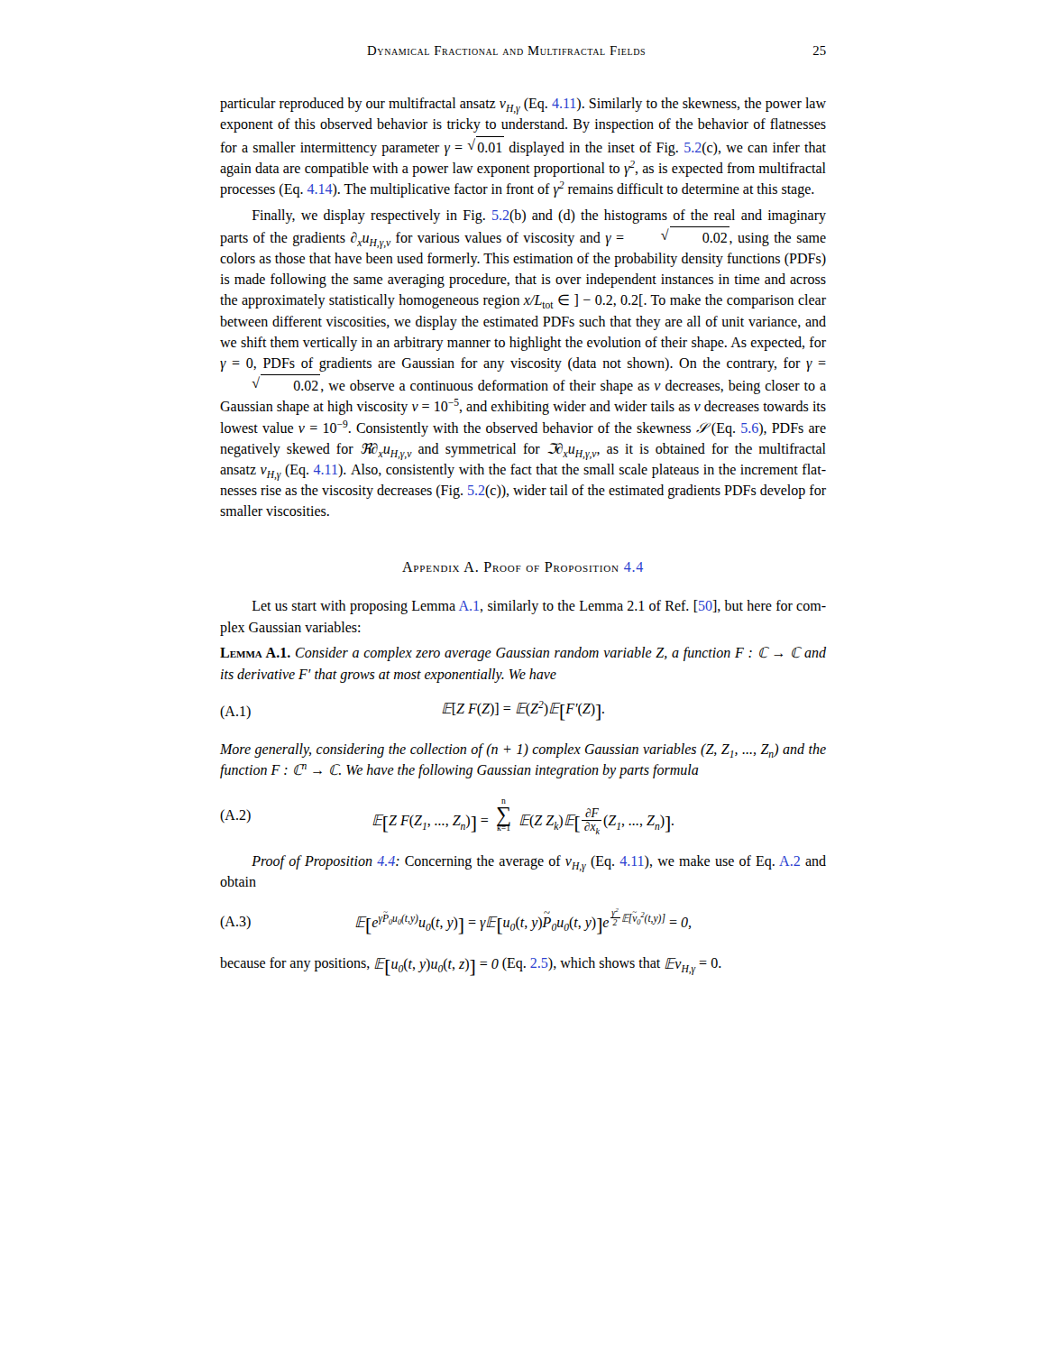Dynamical Fractional and Multifractal Fields 25
particular reproduced by our multifractal ansatz vH,γ (Eq. 4.11). Similarly to the skewness, the power law exponent of this observed behavior is tricky to understand. By inspection of the behavior of flatnesses for a smaller intermittency parameter γ = 0.01 displayed in the inset of Fig. 5.2(c), we can infer that again data are compatible with a power law exponent proportional to γ2, as is expected from multifractal processes (Eq. 4.14). The multiplicative factor in front of γ2 remains difficult to determine at this stage.
Finally, we display respectively in Fig. 5.2(b) and (d) the histograms of the real and imaginary parts of the gradients ∂xuH,γ,ν for various values of viscosity and γ = 0.02, using the same colors as those that have been used formerly. This estimation of the probability density functions (PDFs) is made following the same averaging procedure, that is over independent instances in time and across the approximately statistically homogeneous region x/Ltot ∈ ] − 0.2, 0.2[. To make the comparison clear between different viscosities, we display the estimated PDFs such that they are all of unit variance, and we shift them vertically in an arbitrary manner to highlight the evolution of their shape. As expected, for γ = 0, PDFs of gradients are Gaussian for any viscosity (data not shown). On the contrary, for γ = 0.02, we observe a continuous deformation of their shape as ν decreases, being closer to a Gaussian shape at high viscosity ν = 10−5, and exhibiting wider and wider tails as ν decreases towards its lowest value ν = 10−9. Consistently with the observed behavior of the skewness 𝒮 (Eq. 5.6), PDFs are negatively skewed for ℜ∂xuH,γ,ν and symmetrical for ℑ∂xuH,γ,ν, as it is obtained for the multifractal ansatz vH,γ (Eq. 4.11). Also, consistently with the fact that the small scale plateaus in the increment flatnesses rise as the viscosity decreases (Fig. 5.2(c)), wider tail of the estimated gradients PDFs develop for smaller viscosities.
Appendix A. Proof of Proposition 4.4
Let us start with proposing Lemma A.1, similarly to the Lemma 2.1 of Ref. [50], but here for complex Gaussian variables:
Lemma A.1. Consider a complex zero average Gaussian random variable Z, a function F : ℂ → ℂ and its derivative F′ that grows at most exponentially. We have
(A.1) 𝔼[Z F(Z)] = 𝔼(Z2) 𝔼[F′(Z)].
More generally, considering the collection of (n + 1) complex Gaussian variables (Z, Z1, ..., Zn) and the function F : ℂn → ℂ. We have the following Gaussian integration by parts formula
(A.2) 𝔼[Z F(Z1, ..., Zn)] = n∑k=1 𝔼(Z Zk) 𝔼[∂F∂xk(Z1, ..., Zn)].
Proof of Proposition 4.4: Concerning the average of vH,γ (Eq. 4.11), we make use of Eq. A.2 and obtain
(A.3) 𝔼[eγ~P0u0(t,y)u0(t, y)] = γ𝔼[u0(t, y)~P0u0(t, y)] eγ22 𝔼[~v02(t,y)] = 0,
because for any positions, 𝔼[u0(t, y) u0(t, z)] = 0 (Eq. 2.5), which shows that 𝔼vH,γ = 0.